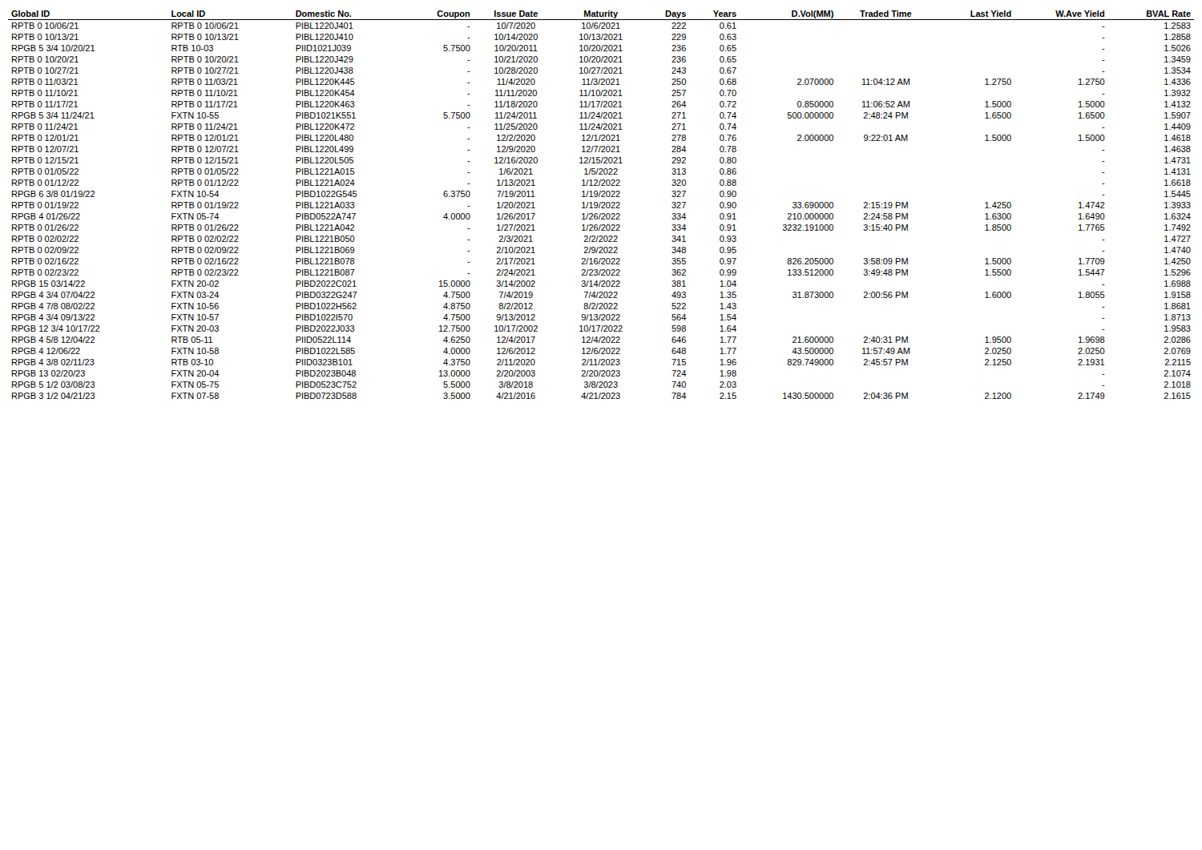| Global ID | Local ID | Domestic No. | Coupon | Issue Date | Maturity | Days | Years | D.Vol(MM) | Traded Time | Last Yield | W.Ave Yield | BVAL Rate |
| --- | --- | --- | --- | --- | --- | --- | --- | --- | --- | --- | --- | --- |
| RPTB 0 10/06/21 | RPTB 0 10/06/21 | PIBL1220J401 | - | 10/7/2020 | 10/6/2021 | 222 | 0.61 | | | | - | 1.2583 |
| RPTB 0 10/13/21 | RPTB 0 10/13/21 | PIBL1220J410 | - | 10/14/2020 | 10/13/2021 | 229 | 0.63 | | | | - | 1.2858 |
| RPGB 5 3/4 10/20/21 | RTB 10-03 | PIID1021J039 | 5.7500 | 10/20/2011 | 10/20/2021 | 236 | 0.65 | | | | - | 1.5026 |
| RPTB 0 10/20/21 | RPTB 0 10/20/21 | PIBL1220J429 | - | 10/21/2020 | 10/20/2021 | 236 | 0.65 | | | | - | 1.3459 |
| RPTB 0 10/27/21 | RPTB 0 10/27/21 | PIBL1220J438 | - | 10/28/2020 | 10/27/2021 | 243 | 0.67 | | | | - | 1.3534 |
| RPTB 0 11/03/21 | RPTB 0 11/03/21 | PIBL1220K445 | - | 11/4/2020 | 11/3/2021 | 250 | 0.68 | 2.070000 | 11:04:12 AM | 1.2750 | 1.2750 | 1.4336 |
| RPTB 0 11/10/21 | RPTB 0 11/10/21 | PIBL1220K454 | - | 11/11/2020 | 11/10/2021 | 257 | 0.70 | | | | - | 1.3932 |
| RPTB 0 11/17/21 | RPTB 0 11/17/21 | PIBL1220K463 | - | 11/18/2020 | 11/17/2021 | 264 | 0.72 | 0.850000 | 11:06:52 AM | 1.5000 | 1.5000 | 1.4132 |
| RPGB 5 3/4 11/24/21 | FXTN 10-55 | PIBD1021K551 | 5.7500 | 11/24/2011 | 11/24/2021 | 271 | 0.74 | 500.000000 | 2:48:24 PM | 1.6500 | 1.6500 | 1.5907 |
| RPTB 0 11/24/21 | RPTB 0 11/24/21 | PIBL1220K472 | - | 11/25/2020 | 11/24/2021 | 271 | 0.74 | | | | - | 1.4409 |
| RPTB 0 12/01/21 | RPTB 0 12/01/21 | PIBL1220L480 | - | 12/2/2020 | 12/1/2021 | 278 | 0.76 | 2.000000 | 9:22:01 AM | 1.5000 | 1.5000 | 1.4618 |
| RPTB 0 12/07/21 | RPTB 0 12/07/21 | PIBL1220L499 | - | 12/9/2020 | 12/7/2021 | 284 | 0.78 | | | | - | 1.4638 |
| RPTB 0 12/15/21 | RPTB 0 12/15/21 | PIBL1220L505 | - | 12/16/2020 | 12/15/2021 | 292 | 0.80 | | | | - | 1.4731 |
| RPTB 0 01/05/22 | RPTB 0 01/05/22 | PIBL1221A015 | - | 1/6/2021 | 1/5/2022 | 313 | 0.86 | | | | - | 1.4131 |
| RPTB 0 01/12/22 | RPTB 0 01/12/22 | PIBL1221A024 | - | 1/13/2021 | 1/12/2022 | 320 | 0.88 | | | | - | 1.6618 |
| RPGB 6 3/8 01/19/22 | FXTN 10-54 | PIBD1022G545 | 6.3750 | 7/19/2011 | 1/19/2022 | 327 | 0.90 | | | | - | 1.5445 |
| RPTB 0 01/19/22 | RPTB 0 01/19/22 | PIBL1221A033 | - | 1/20/2021 | 1/19/2022 | 327 | 0.90 | 33.690000 | 2:15:19 PM | 1.4250 | 1.4742 | 1.3933 |
| RPGB 4 01/26/22 | FXTN 05-74 | PIBD0522A747 | 4.0000 | 1/26/2017 | 1/26/2022 | 334 | 0.91 | 210.000000 | 2:24:58 PM | 1.6300 | 1.6490 | 1.6324 |
| RPTB 0 01/26/22 | RPTB 0 01/26/22 | PIBL1221A042 | - | 1/27/2021 | 1/26/2022 | 334 | 0.91 | 3232.191000 | 3:15:40 PM | 1.8500 | 1.7765 | 1.7492 |
| RPTB 0 02/02/22 | RPTB 0 02/02/22 | PIBL1221B050 | - | 2/3/2021 | 2/2/2022 | 341 | 0.93 | | | | - | 1.4727 |
| RPTB 0 02/09/22 | RPTB 0 02/09/22 | PIBL1221B069 | - | 2/10/2021 | 2/9/2022 | 348 | 0.95 | | | | - | 1.4740 |
| RPTB 0 02/16/22 | RPTB 0 02/16/22 | PIBL1221B078 | - | 2/17/2021 | 2/16/2022 | 355 | 0.97 | 826.205000 | 3:58:09 PM | 1.5000 | 1.7709 | 1.4250 |
| RPTB 0 02/23/22 | RPTB 0 02/23/22 | PIBL1221B087 | - | 2/24/2021 | 2/23/2022 | 362 | 0.99 | 133.512000 | 3:49:48 PM | 1.5500 | 1.5447 | 1.5296 |
| RPGB 15 03/14/22 | FXTN 20-02 | PIBD2022C021 | 15.0000 | 3/14/2002 | 3/14/2022 | 381 | 1.04 | | | | - | 1.6988 |
| RPGB 4 3/4 07/04/22 | FXTN 03-24 | PIBD0322G247 | 4.7500 | 7/4/2019 | 7/4/2022 | 493 | 1.35 | 31.873000 | 2:00:56 PM | 1.6000 | 1.8055 | 1.9158 |
| RPGB 4 7/8 08/02/22 | FXTN 10-56 | PIBD1022H562 | 4.8750 | 8/2/2012 | 8/2/2022 | 522 | 1.43 | | | | - | 1.8681 |
| RPGB 4 3/4 09/13/22 | FXTN 10-57 | PIBD1022I570 | 4.7500 | 9/13/2012 | 9/13/2022 | 564 | 1.54 | | | | - | 1.8713 |
| RPGB 12 3/4 10/17/22 | FXTN 20-03 | PIBD2022J033 | 12.7500 | 10/17/2002 | 10/17/2022 | 598 | 1.64 | | | | - | 1.9583 |
| RPGB 4 5/8 12/04/22 | RTB 05-11 | PIID0522L114 | 4.6250 | 12/4/2017 | 12/4/2022 | 646 | 1.77 | 21.600000 | 2:40:31 PM | 1.9500 | 1.9698 | 2.0286 |
| RPGB 4 12/06/22 | FXTN 10-58 | PIBD1022L585 | 4.0000 | 12/6/2012 | 12/6/2022 | 648 | 1.77 | 43.500000 | 11:57:49 AM | 2.0250 | 2.0250 | 2.0769 |
| RPGB 4 3/8 02/11/23 | RTB 03-10 | PIID0323B101 | 4.3750 | 2/11/2020 | 2/11/2023 | 715 | 1.96 | 829.749000 | 2:45:57 PM | 2.1250 | 2.1931 | 2.2115 |
| RPGB 13 02/20/23 | FXTN 20-04 | PIBD2023B048 | 13.0000 | 2/20/2003 | 2/20/2023 | 724 | 1.98 | | | | - | 2.1074 |
| RPGB 5 1/2 03/08/23 | FXTN 05-75 | PIBD0523C752 | 5.5000 | 3/8/2018 | 3/8/2023 | 740 | 2.03 | | | | - | 2.1018 |
| RPGB 3 1/2 04/21/23 | FXTN 07-58 | PIBD0723D588 | 3.5000 | 4/21/2016 | 4/21/2023 | 784 | 2.15 | 1430.500000 | 2:04:36 PM | 2.1200 | 2.1749 | 2.1615 |